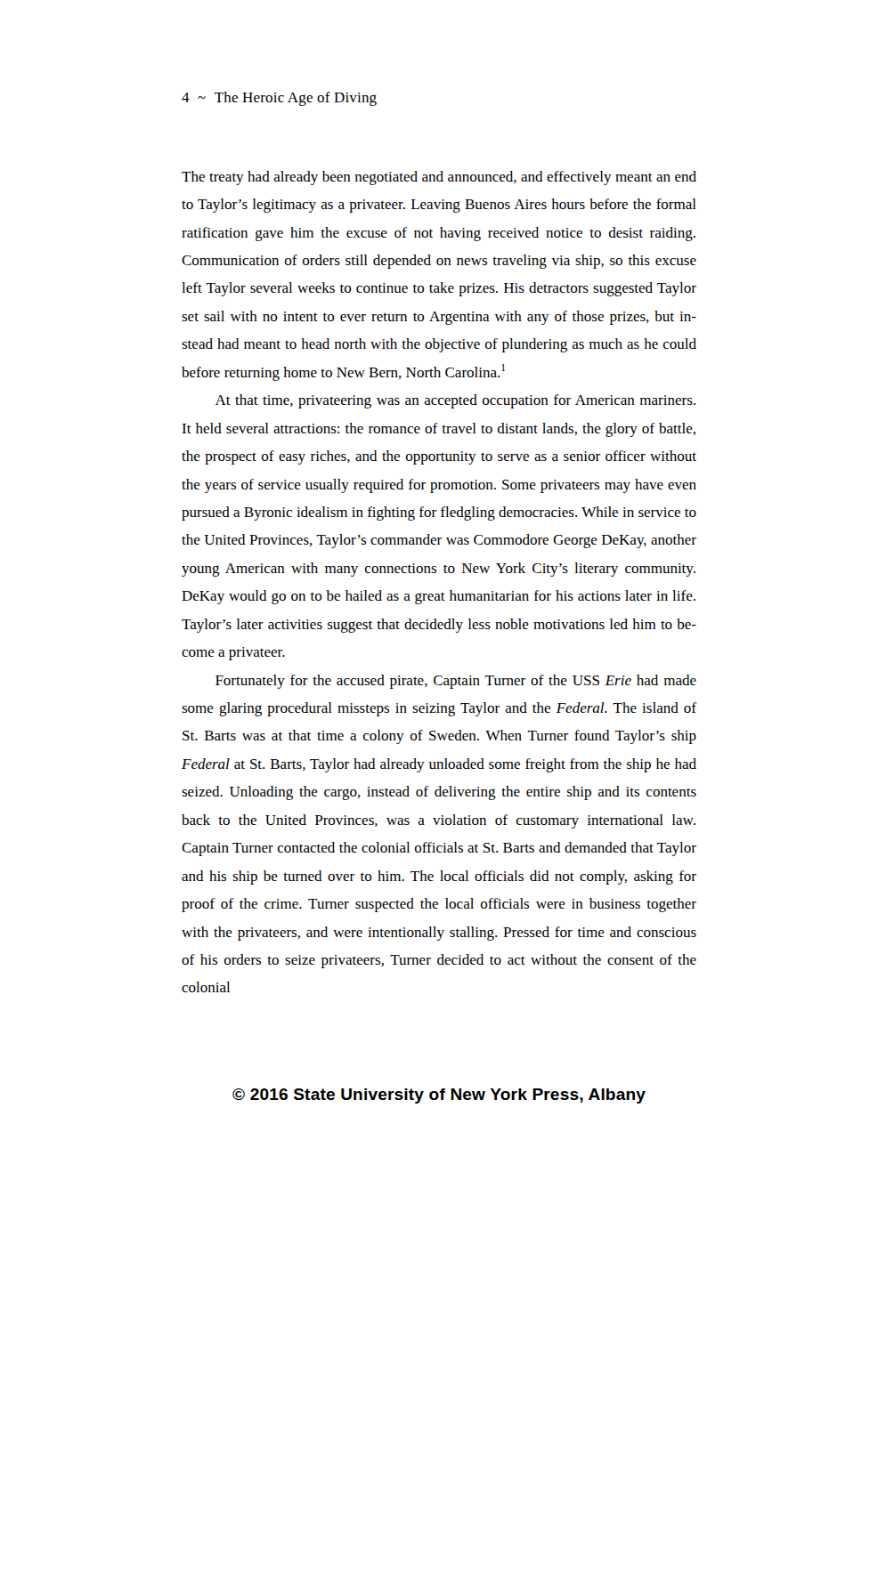4~The Heroic Age of Diving
The treaty had already been negotiated and announced, and effectively meant an end to Taylor’s legitimacy as a privateer. Leaving Buenos Aires hours before the formal ratification gave him the excuse of not having received notice to desist raiding. Communication of orders still depended on news traveling via ship, so this excuse left Taylor several weeks to continue to take prizes. His detractors suggested Taylor set sail with no intent to ever return to Argentina with any of those prizes, but instead had meant to head north with the objective of plundering as much as he could before returning home to New Bern, North Carolina.1
At that time, privateering was an accepted occupation for American mariners. It held several attractions: the romance of travel to distant lands, the glory of battle, the prospect of easy riches, and the opportunity to serve as a senior officer without the years of service usually required for promotion. Some privateers may have even pursued a Byronic idealism in fighting for fledgling democracies. While in service to the United Provinces, Taylor’s commander was Commodore George DeKay, another young American with many connections to New York City’s literary community. DeKay would go on to be hailed as a great humanitarian for his actions later in life. Taylor’s later activities suggest that decidedly less noble motivations led him to become a privateer.
Fortunately for the accused pirate, Captain Turner of the USS Erie had made some glaring procedural missteps in seizing Taylor and the Federal. The island of St. Barts was at that time a colony of Sweden. When Turner found Taylor’s ship Federal at St. Barts, Taylor had already unloaded some freight from the ship he had seized. Unloading the cargo, instead of delivering the entire ship and its contents back to the United Provinces, was a violation of customary international law. Captain Turner contacted the colonial officials at St. Barts and demanded that Taylor and his ship be turned over to him. The local officials did not comply, asking for proof of the crime. Turner suspected the local officials were in business together with the privateers, and were intentionally stalling. Pressed for time and conscious of his orders to seize privateers, Turner decided to act without the consent of the colonial
© 2016 State University of New York Press, Albany